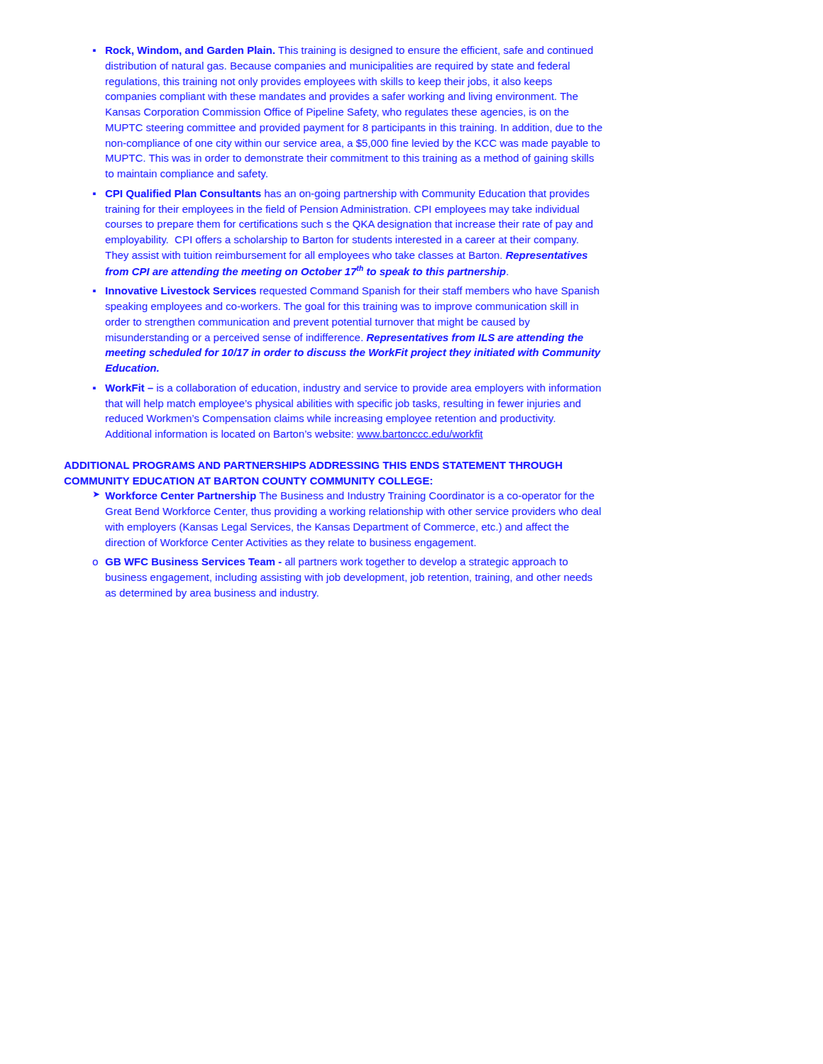Rock, Windom, and Garden Plain. This training is designed to ensure the efficient, safe and continued distribution of natural gas. Because companies and municipalities are required by state and federal regulations, this training not only provides employees with skills to keep their jobs, it also keeps companies compliant with these mandates and provides a safer working and living environment. The Kansas Corporation Commission Office of Pipeline Safety, who regulates these agencies, is on the MUPTC steering committee and provided payment for 8 participants in this training. In addition, due to the non-compliance of one city within our service area, a $5,000 fine levied by the KCC was made payable to MUPTC. This was in order to demonstrate their commitment to this training as a method of gaining skills to maintain compliance and safety.
CPI Qualified Plan Consultants has an on-going partnership with Community Education that provides training for their employees in the field of Pension Administration. CPI employees may take individual courses to prepare them for certifications such s the QKA designation that increase their rate of pay and employability. CPI offers a scholarship to Barton for students interested in a career at their company. They assist with tuition reimbursement for all employees who take classes at Barton. Representatives from CPI are attending the meeting on October 17th to speak to this partnership.
Innovative Livestock Services requested Command Spanish for their staff members who have Spanish speaking employees and co-workers. The goal for this training was to improve communication skill in order to strengthen communication and prevent potential turnover that might be caused by misunderstanding or a perceived sense of indifference. Representatives from ILS are attending the meeting scheduled for 10/17 in order to discuss the WorkFit project they initiated with Community Education.
WorkFit – is a collaboration of education, industry and service to provide area employers with information that will help match employee’s physical abilities with specific job tasks, resulting in fewer injuries and reduced Workmen’s Compensation claims while increasing employee retention and productivity. Additional information is located on Barton’s website: www.bartonccc.edu/workfit
ADDITIONAL PROGRAMS AND PARTNERSHIPS ADDRESSING THIS ENDS STATEMENT THROUGH COMMUNITY EDUCATION AT BARTON COUNTY COMMUNITY COLLEGE:
Workforce Center Partnership The Business and Industry Training Coordinator is a co-operator for the Great Bend Workforce Center, thus providing a working relationship with other service providers who deal with employers (Kansas Legal Services, the Kansas Department of Commerce, etc.) and affect the direction of Workforce Center Activities as they relate to business engagement.
GB WFC Business Services Team - all partners work together to develop a strategic approach to business engagement, including assisting with job development, job retention, training, and other needs as determined by area business and industry.